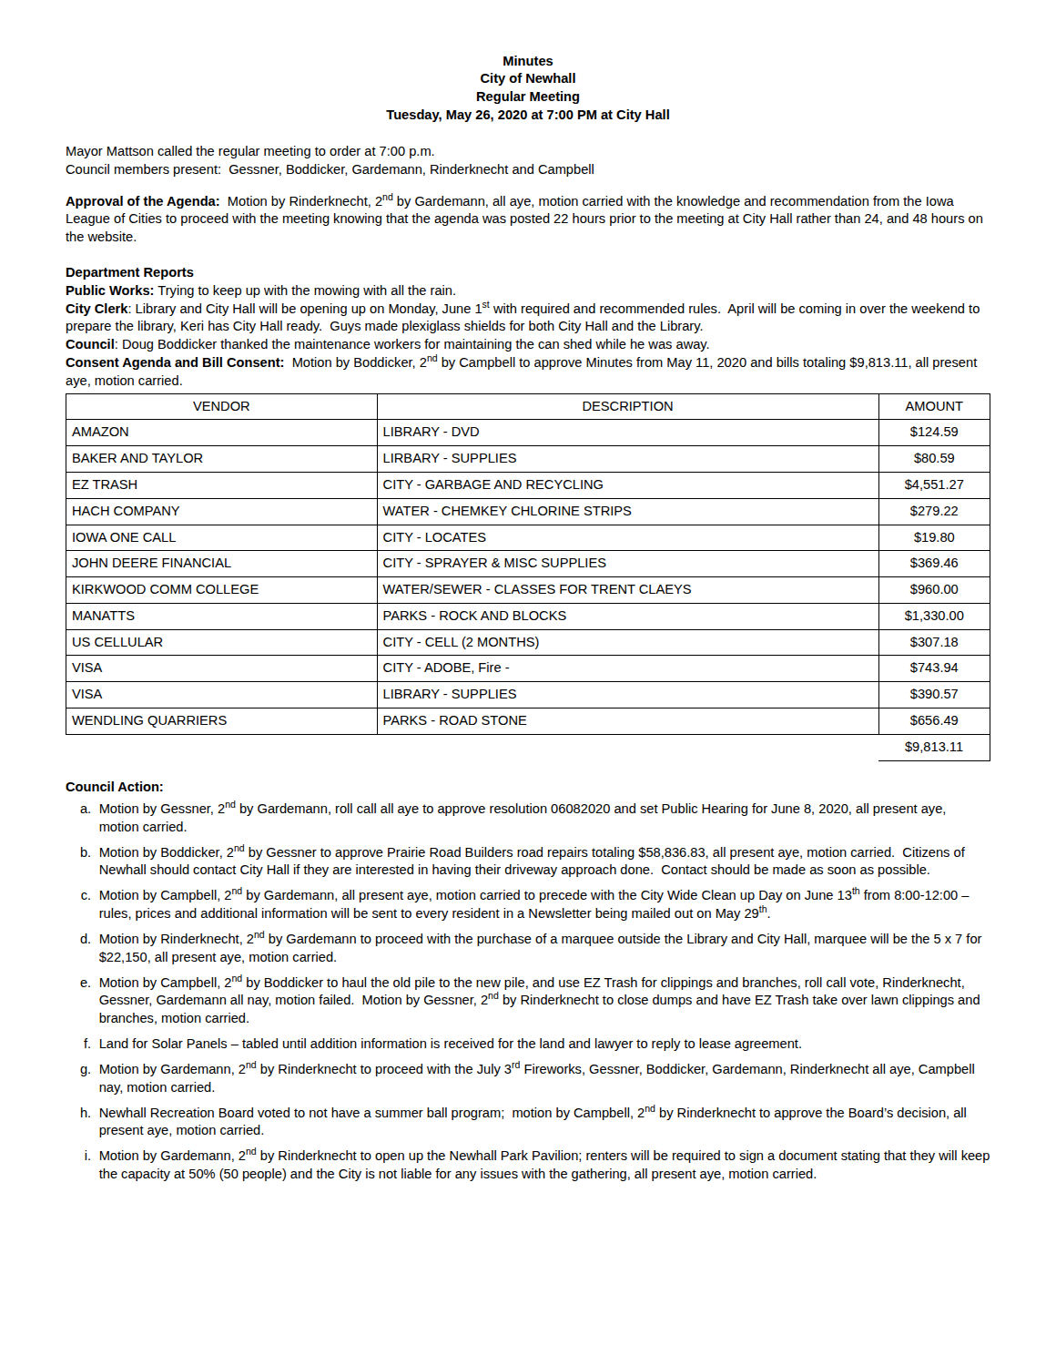Minutes
City of Newhall
Regular Meeting
Tuesday, May 26, 2020 at 7:00 PM at City Hall
Mayor Mattson called the regular meeting to order at 7:00 p.m.
Council members present: Gessner, Boddicker, Gardemann, Rinderknecht and Campbell
Approval of the Agenda: Motion by Rinderknecht, 2nd by Gardemann, all aye, motion carried with the knowledge and recommendation from the Iowa League of Cities to proceed with the meeting knowing that the agenda was posted 22 hours prior to the meeting at City Hall rather than 24, and 48 hours on the website.
Department Reports
Public Works: Trying to keep up with the mowing with all the rain.
City Clerk: Library and City Hall will be opening up on Monday, June 1st with required and recommended rules. April will be coming in over the weekend to prepare the library, Keri has City Hall ready. Guys made plexiglass shields for both City Hall and the Library.
Council: Doug Boddicker thanked the maintenance workers for maintaining the can shed while he was away.
Consent Agenda and Bill Consent: Motion by Boddicker, 2nd by Campbell to approve Minutes from May 11, 2020 and bills totaling $9,813.11, all present aye, motion carried.
| VENDOR | DESCRIPTION | AMOUNT |
| --- | --- | --- |
| AMAZON | LIBRARY - DVD | $124.59 |
| BAKER AND TAYLOR | LIRBARY - SUPPLIES | $80.59 |
| EZ TRASH | CITY - GARBAGE AND RECYCLING | $4,551.27 |
| HACH COMPANY | WATER - CHEMKEY CHLORINE STRIPS | $279.22 |
| IOWA ONE CALL | CITY - LOCATES | $19.80 |
| JOHN DEERE FINANCIAL | CITY - SPRAYER & MISC SUPPLIES | $369.46 |
| KIRKWOOD COMM COLLEGE | WATER/SEWER - CLASSES FOR TRENT CLAEYS | $960.00 |
| MANATTS | PARKS - ROCK AND BLOCKS | $1,330.00 |
| US CELLULAR | CITY - CELL (2 MONTHS) | $307.18 |
| VISA | CITY - ADOBE, Fire - | $743.94 |
| VISA | LIBRARY - SUPPLIES | $390.57 |
| WENDLING QUARRIERS | PARKS - ROAD STONE | $656.49 |
| | | $9,813.11 |
Council Action:
Motion by Gessner, 2nd by Gardemann, roll call all aye to approve resolution 06082020 and set Public Hearing for June 8, 2020, all present aye, motion carried.
Motion by Boddicker, 2nd by Gessner to approve Prairie Road Builders road repairs totaling $58,836.83, all present aye, motion carried. Citizens of Newhall should contact City Hall if they are interested in having their driveway approach done. Contact should be made as soon as possible.
Motion by Campbell, 2nd by Gardemann, all present aye, motion carried to precede with the City Wide Clean up Day on June 13th from 8:00-12:00 – rules, prices and additional information will be sent to every resident in a Newsletter being mailed out on May 29th.
Motion by Rinderknecht, 2nd by Gardemann to proceed with the purchase of a marquee outside the Library and City Hall, marquee will be the 5 x 7 for $22,150, all present aye, motion carried.
Motion by Campbell, 2nd by Boddicker to haul the old pile to the new pile, and use EZ Trash for clippings and branches, roll call vote, Rinderknecht, Gessner, Gardemann all nay, motion failed. Motion by Gessner, 2nd by Rinderknecht to close dumps and have EZ Trash take over lawn clippings and branches, motion carried.
Land for Solar Panels – tabled until addition information is received for the land and lawyer to reply to lease agreement.
Motion by Gardemann, 2nd by Rinderknecht to proceed with the July 3rd Fireworks, Gessner, Boddicker, Gardemann, Rinderknecht all aye, Campbell nay, motion carried.
Newhall Recreation Board voted to not have a summer ball program; motion by Campbell, 2nd by Rinderknecht to approve the Board’s decision, all present aye, motion carried.
Motion by Gardemann, 2nd by Rinderknecht to open up the Newhall Park Pavilion; renters will be required to sign a document stating that they will keep the capacity at 50% (50 people) and the City is not liable for any issues with the gathering, all present aye, motion carried.